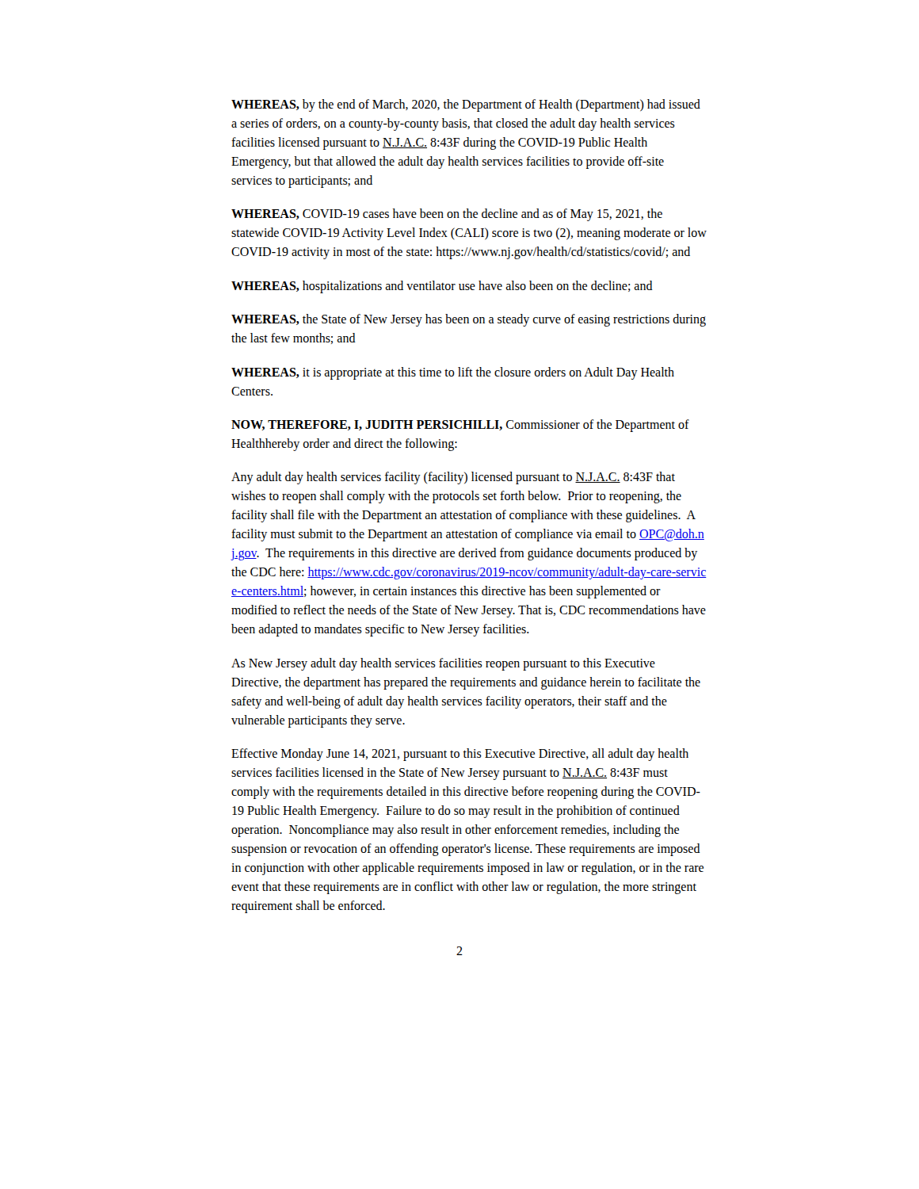WHEREAS, by the end of March, 2020, the Department of Health (Department) had issued a series of orders, on a county-by-county basis, that closed the adult day health services facilities licensed pursuant to N.J.A.C. 8:43F during the COVID-19 Public Health Emergency, but that allowed the adult day health services facilities to provide off-site services to participants; and
WHEREAS, COVID-19 cases have been on the decline and as of May 15, 2021, the statewide COVID-19 Activity Level Index (CALI) score is two (2), meaning moderate or low COVID-19 activity in most of the state: https://www.nj.gov/health/cd/statistics/covid/; and
WHEREAS, hospitalizations and ventilator use have also been on the decline; and
WHEREAS, the State of New Jersey has been on a steady curve of easing restrictions during the last few months; and
WHEREAS, it is appropriate at this time to lift the closure orders on Adult Day Health Centers.
NOW, THEREFORE, I, JUDITH PERSICHILLI, Commissioner of the Department of Healthhereby order and direct the following:
Any adult day health services facility (facility) licensed pursuant to N.J.A.C. 8:43F that wishes to reopen shall comply with the protocols set forth below. Prior to reopening, the facility shall file with the Department an attestation of compliance with these guidelines. A facility must submit to the Department an attestation of compliance via email to OPC@doh.nj.gov. The requirements in this directive are derived from guidance documents produced by the CDC here: https://www.cdc.gov/coronavirus/2019-ncov/community/adult-day-care-service-centers.html; however, in certain instances this directive has been supplemented or modified to reflect the needs of the State of New Jersey. That is, CDC recommendations have been adapted to mandates specific to New Jersey facilities.
As New Jersey adult day health services facilities reopen pursuant to this Executive Directive, the department has prepared the requirements and guidance herein to facilitate the safety and well-being of adult day health services facility operators, their staff and the vulnerable participants they serve.
Effective Monday June 14, 2021, pursuant to this Executive Directive, all adult day health services facilities licensed in the State of New Jersey pursuant to N.J.A.C. 8:43F must comply with the requirements detailed in this directive before reopening during the COVID-19 Public Health Emergency. Failure to do so may result in the prohibition of continued operation. Noncompliance may also result in other enforcement remedies, including the suspension or revocation of an offending operator's license. These requirements are imposed in conjunction with other applicable requirements imposed in law or regulation, or in the rare event that these requirements are in conflict with other law or regulation, the more stringent requirement shall be enforced.
2